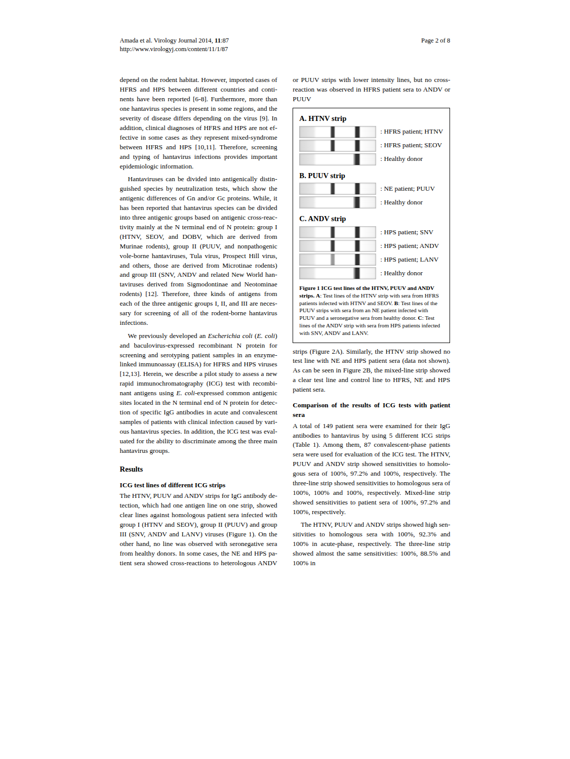Amada et al. Virology Journal 2014, 11:87
http://www.virologyj.com/content/11/1/87
Page 2 of 8
depend on the rodent habitat. However, imported cases of HFRS and HPS between different countries and continents have been reported [6-8]. Furthermore, more than one hantavirus species is present in some regions, and the severity of disease differs depending on the virus [9]. In addition, clinical diagnoses of HFRS and HPS are not effective in some cases as they represent mixed-syndrome between HFRS and HPS [10,11]. Therefore, screening and typing of hantavirus infections provides important epidemiologic information.
Hantaviruses can be divided into antigenically distinguished species by neutralization tests, which show the antigenic differences of Gn and/or Gc proteins. While, it has been reported that hantavirus species can be divided into three antigenic groups based on antigenic cross-reactivity mainly at the N terminal end of N protein: group I (HTNV, SEOV, and DOBV, which are derived from Murinae rodents), group II (PUUV, and nonpathogenic vole-borne hantaviruses, Tula virus, Prospect Hill virus, and others, those are derived from Microtinae rodents) and group III (SNV, ANDV and related New World hantaviruses derived from Sigmodontinae and Neotominae rodents) [12]. Therefore, three kinds of antigens from each of the three antigenic groups I, II, and III are necessary for screening of all of the rodent-borne hantavirus infections.
We previously developed an Escherichia coli (E. coli) and baculovirus-expressed recombinant N protein for screening and serotyping patient samples in an enzyme-linked immunoassay (ELISA) for HFRS and HPS viruses [12,13]. Herein, we describe a pilot study to assess a new rapid immunochromatography (ICG) test with recombinant antigens using E. coli-expressed common antigenic sites located in the N terminal end of N protein for detection of specific IgG antibodies in acute and convalescent samples of patients with clinical infection caused by various hantavirus species. In addition, the ICG test was evaluated for the ability to discriminate among the three main hantavirus groups.
Results
ICG test lines of different ICG strips
The HTNV, PUUV and ANDV strips for IgG antibody detection, which had one antigen line on one strip, showed clear lines against homologous patient sera infected with group I (HTNV and SEOV), group II (PUUV) and group III (SNV, ANDV and LANV) viruses (Figure 1). On the other hand, no line was observed with seronegative sera from healthy donors. In some cases, the NE and HPS patient sera showed cross-reactions to heterologous ANDV or PUUV strips with lower intensity lines, but no cross-reaction was observed in HFRS patient sera to ANDV or PUUV
A. HTNV strip
: HFRS patient; HTNV
: HFRS patient; SEOV
: Healthy donor
B. PUUV strip
: NE patient; PUUV
: Healthy donor
C. ANDV strip
: HPS patient; SNV
: HPS patient; ANDV
: HPS patient; LANV
: Healthy donor
Figure 1 ICG test lines of the HTNV, PUUV and ANDV strips. A: Test lines of the HTNV strip with sera from HFRS patients infected with HTNV and SEOV. B: Test lines of the PUUV strips with sera from an NE patient infected with PUUV and a seronegative sera from healthy donor. C: Test lines of the ANDV strip with sera from HPS patients infected with SNV, ANDV and LANV.
strips (Figure 2A). Similarly, the HTNV strip showed no test line with NE and HPS patient sera (data not shown). As can be seen in Figure 2B, the mixed-line strip showed a clear test line and control line to HFRS, NE and HPS patient sera.
Comparison of the results of ICG tests with patient sera
A total of 149 patient sera were examined for their IgG antibodies to hantavirus by using 5 different ICG strips (Table 1). Among them, 87 convalescent-phase patients sera were used for evaluation of the ICG test. The HTNV, PUUV and ANDV strip showed sensitivities to homologous sera of 100%, 97.2% and 100%, respectively. The three-line strip showed sensitivities to homologous sera of 100%, 100% and 100%, respectively. Mixed-line strip showed sensitivities to patient sera of 100%, 97.2% and 100%, respectively.
The HTNV, PUUV and ANDV strips showed high sensitivities to homologous sera with 100%, 92.3% and 100% in acute-phase, respectively. The three-line strip showed almost the same sensitivities: 100%, 88.5% and 100% in